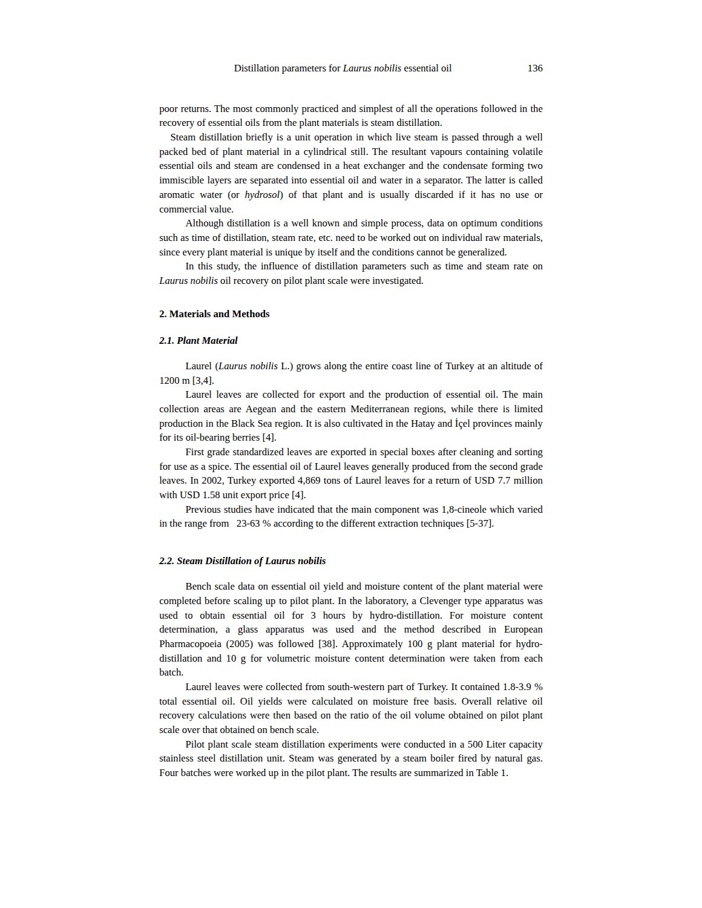Distillation parameters for Laurus nobilis essential oil
136
poor returns. The most commonly practiced and simplest of all the operations followed in the recovery of essential oils from the plant materials is steam distillation.
Steam distillation briefly is a unit operation in which live steam is passed through a well packed bed of plant material in a cylindrical still. The resultant vapours containing volatile essential oils and steam are condensed in a heat exchanger and the condensate forming two immiscible layers are separated into essential oil and water in a separator. The latter is called aromatic water (or hydrosol) of that plant and is usually discarded if it has no use or commercial value.
Although distillation is a well known and simple process, data on optimum conditions such as time of distillation, steam rate, etc. need to be worked out on individual raw materials, since every plant material is unique by itself and the conditions cannot be generalized.
In this study, the influence of distillation parameters such as time and steam rate on Laurus nobilis oil recovery on pilot plant scale were investigated.
2. Materials and Methods
2.1. Plant Material
Laurel (Laurus nobilis L.) grows along the entire coast line of Turkey at an altitude of 1200 m [3,4].
Laurel leaves are collected for export and the production of essential oil. The main collection areas are Aegean and the eastern Mediterranean regions, while there is limited production in the Black Sea region. It is also cultivated in the Hatay and İçel provinces mainly for its oil-bearing berries [4].
First grade standardized leaves are exported in special boxes after cleaning and sorting for use as a spice. The essential oil of Laurel leaves generally produced from the second grade leaves. In 2002, Turkey exported 4,869 tons of Laurel leaves for a return of USD 7.7 million with USD 1.58 unit export price [4].
Previous studies have indicated that the main component was 1,8-cineole which varied in the range from 23-63 % according to the different extraction techniques [5-37].
2.2. Steam Distillation of Laurus nobilis
Bench scale data on essential oil yield and moisture content of the plant material were completed before scaling up to pilot plant. In the laboratory, a Clevenger type apparatus was used to obtain essential oil for 3 hours by hydro-distillation. For moisture content determination, a glass apparatus was used and the method described in European Pharmacopoeia (2005) was followed [38]. Approximately 100 g plant material for hydro-distillation and 10 g for volumetric moisture content determination were taken from each batch.
Laurel leaves were collected from south-western part of Turkey. It contained 1.8-3.9 % total essential oil. Oil yields were calculated on moisture free basis. Overall relative oil recovery calculations were then based on the ratio of the oil volume obtained on pilot plant scale over that obtained on bench scale.
Pilot plant scale steam distillation experiments were conducted in a 500 Liter capacity stainless steel distillation unit. Steam was generated by a steam boiler fired by natural gas. Four batches were worked up in the pilot plant. The results are summarized in Table 1.